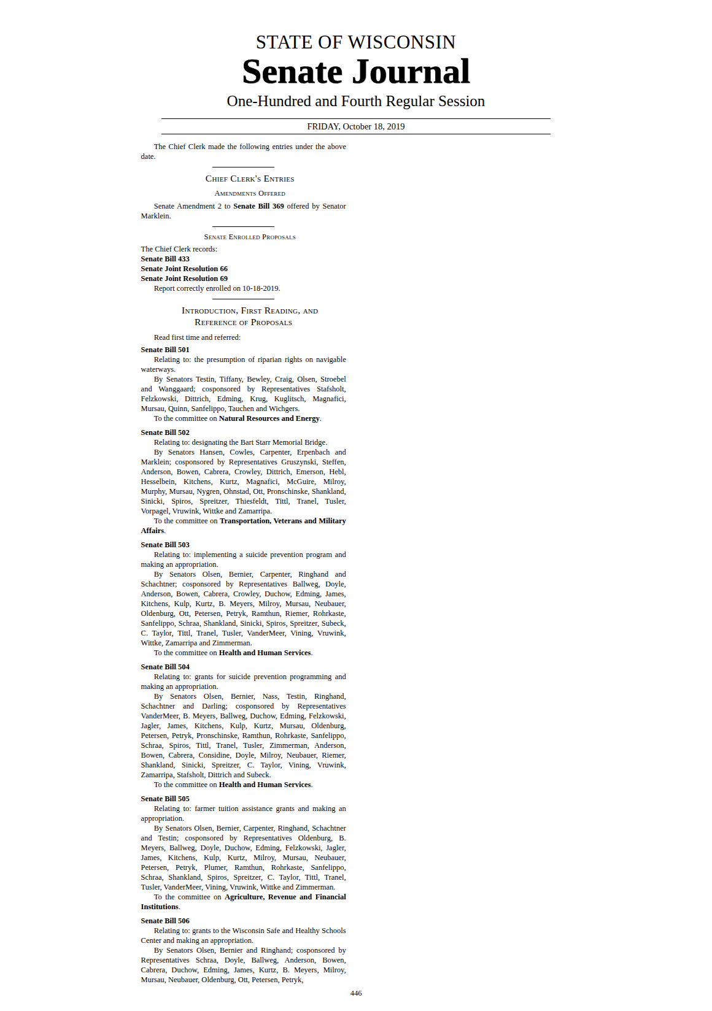STATE OF WISCONSIN
Senate Journal
One-Hundred and Fourth Regular Session
FRIDAY, October 18, 2019
The Chief Clerk made the following entries under the above date.
Chief Clerk's Entries
Amendments Offered
Senate Amendment 2 to Senate Bill 369 offered by Senator Marklein.
Senate Enrolled Proposals
The Chief Clerk records:
Senate Bill 433
Senate Joint Resolution 66
Senate Joint Resolution 69
Report correctly enrolled on 10-18-2019.
Introduction, First Reading, and
Reference of Proposals
Read first time and referred:
Senate Bill 501
Relating to: the presumption of riparian rights on navigable waterways.
By Senators Testin, Tiffany, Bewley, Craig, Olsen, Stroebel and Wanggaard; cosponsored by Representatives Stafsholt, Felzkowski, Dittrich, Edming, Krug, Kuglitsch, Magnafici, Mursau, Quinn, Sanfelippo, Tauchen and Wichgers.
To the committee on Natural Resources and Energy.
Senate Bill 502
Relating to: designating the Bart Starr Memorial Bridge.
By Senators Hansen, Cowles, Carpenter, Erpenbach and Marklein; cosponsored by Representatives Gruszynski, Steffen, Anderson, Bowen, Cabrera, Crowley, Dittrich, Emerson, Hebl, Hesselbein, Kitchens, Kurtz, Magnafici, McGuire, Milroy, Murphy, Mursau, Nygren, Ohnstad, Ott, Pronschinske, Shankland, Sinicki, Spiros, Spreitzer, Thiesfeldt, Tittl, Tranel, Tusler, Vorpagel, Vruwink, Wittke and Zamarripa.
To the committee on Transportation, Veterans and Military Affairs.
Senate Bill 503
Relating to: implementing a suicide prevention program and making an appropriation.
By Senators Olsen, Bernier, Carpenter, Ringhand and Schachtner; cosponsored by Representatives Ballweg, Doyle, Anderson, Bowen, Cabrera, Crowley, Duchow, Edming, James, Kitchens, Kulp, Kurtz, B. Meyers, Milroy, Mursau, Neubauer, Oldenburg, Ott, Petersen, Petryk, Ramthun, Riemer, Rohrkaste, Sanfelippo, Schraa, Shankland, Sinicki, Spiros, Spreitzer, Subeck, C. Taylor, Tittl, Tranel, Tusler, VanderMeer, Vining, Vruwink, Wittke, Zamarripa and Zimmerman.
To the committee on Health and Human Services.
Senate Bill 504
Relating to: grants for suicide prevention programming and making an appropriation.
By Senators Olsen, Bernier, Nass, Testin, Ringhand, Schachtner and Darling; cosponsored by Representatives VanderMeer, B. Meyers, Ballweg, Duchow, Edming, Felzkowski, Jagler, James, Kitchens, Kulp, Kurtz, Mursau, Oldenburg, Petersen, Petryk, Pronschinske, Ramthun, Rohrkaste, Sanfelippo, Schraa, Spiros, Tittl, Tranel, Tusler, Zimmerman, Anderson, Bowen, Cabrera, Considine, Doyle, Milroy, Neubauer, Riemer, Shankland, Sinicki, Spreitzer, C. Taylor, Vining, Vruwink, Zamarripa, Stafsholt, Dittrich and Subeck.
To the committee on Health and Human Services.
Senate Bill 505
Relating to: farmer tuition assistance grants and making an appropriation.
By Senators Olsen, Bernier, Carpenter, Ringhand, Schachtner and Testin; cosponsored by Representatives Oldenburg, B. Meyers, Ballweg, Doyle, Duchow, Edming, Felzkowski, Jagler, James, Kitchens, Kulp, Kurtz, Milroy, Mursau, Neubauer, Petersen, Petryk, Plumer, Ramthun, Rohrkaste, Sanfelippo, Schraa, Shankland, Spiros, Spreitzer, C. Taylor, Tittl, Tranel, Tusler, VanderMeer, Vining, Vruwink, Wittke and Zimmerman.
To the committee on Agriculture, Revenue and Financial Institutions.
Senate Bill 506
Relating to: grants to the Wisconsin Safe and Healthy Schools Center and making an appropriation.
By Senators Olsen, Bernier and Ringhand; cosponsored by Representatives Schraa, Doyle, Ballweg, Anderson, Bowen, Cabrera, Duchow, Edming, James, Kurtz, B. Meyers, Milroy, Mursau, Neubauer, Oldenburg, Ott, Petersen, Petryk,
446